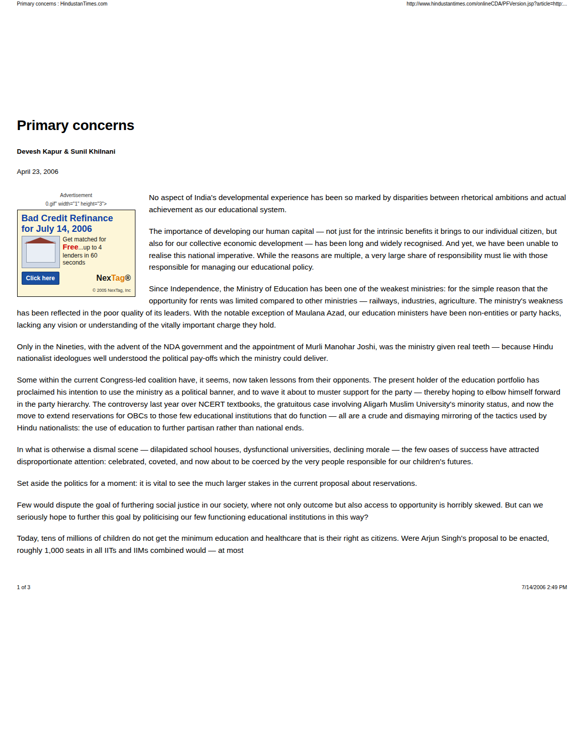Primary concerns : HindustanTimes.com http://www.hindustantimes.com/onlineCDA/PFVersion.jsp?article=http:...
Primary concerns
Devesh Kapur & Sunil Khilnani
April 23, 2006
Advertisement
0.gif" width="1" height="3">
Bad Credit Refinance
for July 14, 2006
Get matched for
Free...up to 4
lenders in 60
seconds
Click here NexTag®
© 2005 NexTag, Inc
No aspect of India's developmental experience has been so marked by disparities between rhetorical ambitions and actual achievement as our educational system.
The importance of developing our human capital — not just for the intrinsic benefits it brings to our individual citizen, but also for our collective economic development — has been long and widely recognised. And yet, we have been unable to realise this national imperative. While the reasons are multiple, a very large share of responsibility must lie with those responsible for managing our educational policy.
Since Independence, the Ministry of Education has been one of the weakest ministries: for the simple reason that the opportunity for rents was limited compared to other ministries — railways, industries, agriculture. The ministry's weakness has been reflected in the poor quality of its leaders. With the notable exception of Maulana Azad, our education ministers have been non-entities or party hacks, lacking any vision or understanding of the vitally important charge they hold.
Only in the Nineties, with the advent of the NDA government and the appointment of Murli Manohar Joshi, was the ministry given real teeth — because Hindu nationalist ideologues well understood the political pay-offs which the ministry could deliver.
Some within the current Congress-led coalition have, it seems, now taken lessons from their opponents. The present holder of the education portfolio has proclaimed his intention to use the ministry as a political banner, and to wave it about to muster support for the party — thereby hoping to elbow himself forward in the party hierarchy. The controversy last year over NCERT textbooks, the gratuitous case involving Aligarh Muslim University's minority status, and now the move to extend reservations for OBCs to those few educational institutions that do function — all are a crude and dismaying mirroring of the tactics used by Hindu nationalists: the use of education to further partisan rather than national ends.
In what is otherwise a dismal scene — dilapidated school houses, dysfunctional universities, declining morale — the few oases of success have attracted disproportionate attention: celebrated, coveted, and now about to be coerced by the very people responsible for our children's futures.
Set aside the politics for a moment: it is vital to see the much larger stakes in the current proposal about reservations.
Few would dispute the goal of furthering social justice in our society, where not only outcome but also access to opportunity is horribly skewed. But can we seriously hope to further this goal by politicising our few functioning educational institutions in this way?
Today, tens of millions of children do not get the minimum education and healthcare that is their right as citizens. Were Arjun Singh's proposal to be enacted, roughly 1,000 seats in all IITs and IIMs combined would — at most
1 of 3 7/14/2006 2:49 PM